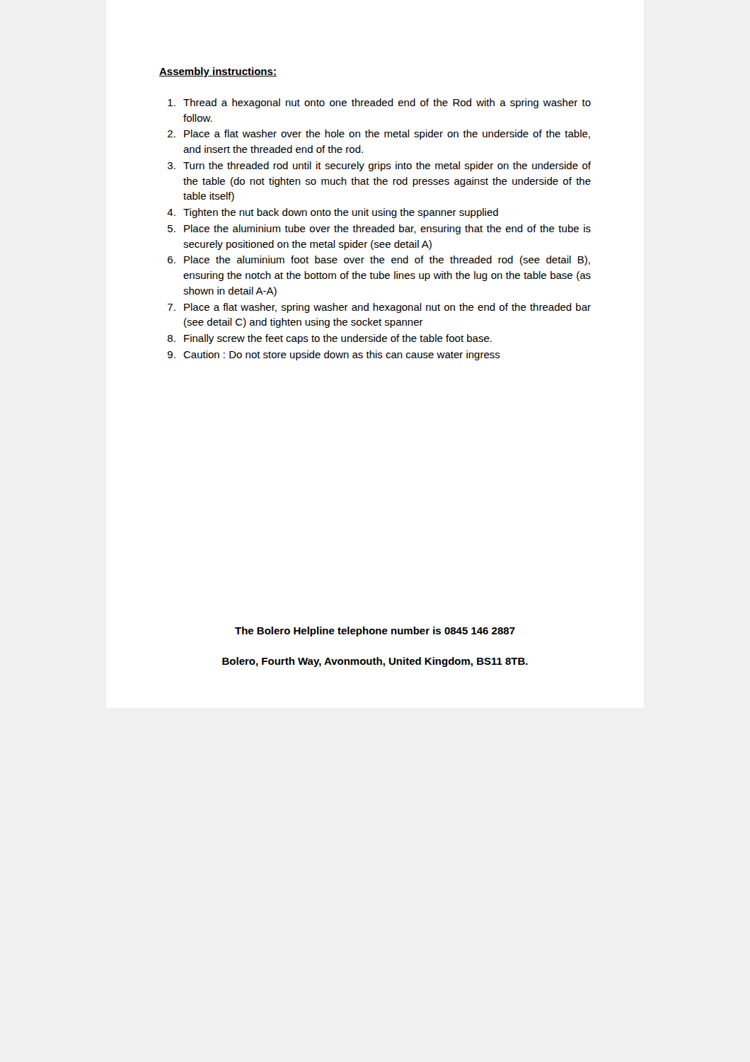Assembly instructions:
Thread a hexagonal nut onto one threaded end of the Rod with a spring washer to follow.
Place a flat washer over the hole on the metal spider on the underside of the table, and insert the threaded end of the rod.
Turn the threaded rod until it securely grips into the metal spider on the underside of the table (do not tighten so much that the rod presses against the underside of the table itself)
Tighten the nut back down onto the unit using the spanner supplied
Place the aluminium tube over the threaded bar, ensuring that the end of the tube is securely positioned on the metal spider (see detail A)
Place the aluminium foot base over the end of the threaded rod (see detail B), ensuring the notch at the bottom of the tube lines up with the lug on the table base (as shown in detail A-A)
Place a flat washer, spring washer and hexagonal nut on the end of the threaded bar (see detail C) and tighten using the socket spanner
Finally screw the feet caps to the underside of the table foot base.
Caution : Do not store upside down as this can cause water ingress
The Bolero Helpline telephone number is 0845 146 2887
Bolero, Fourth Way, Avonmouth, United Kingdom, BS11 8TB.